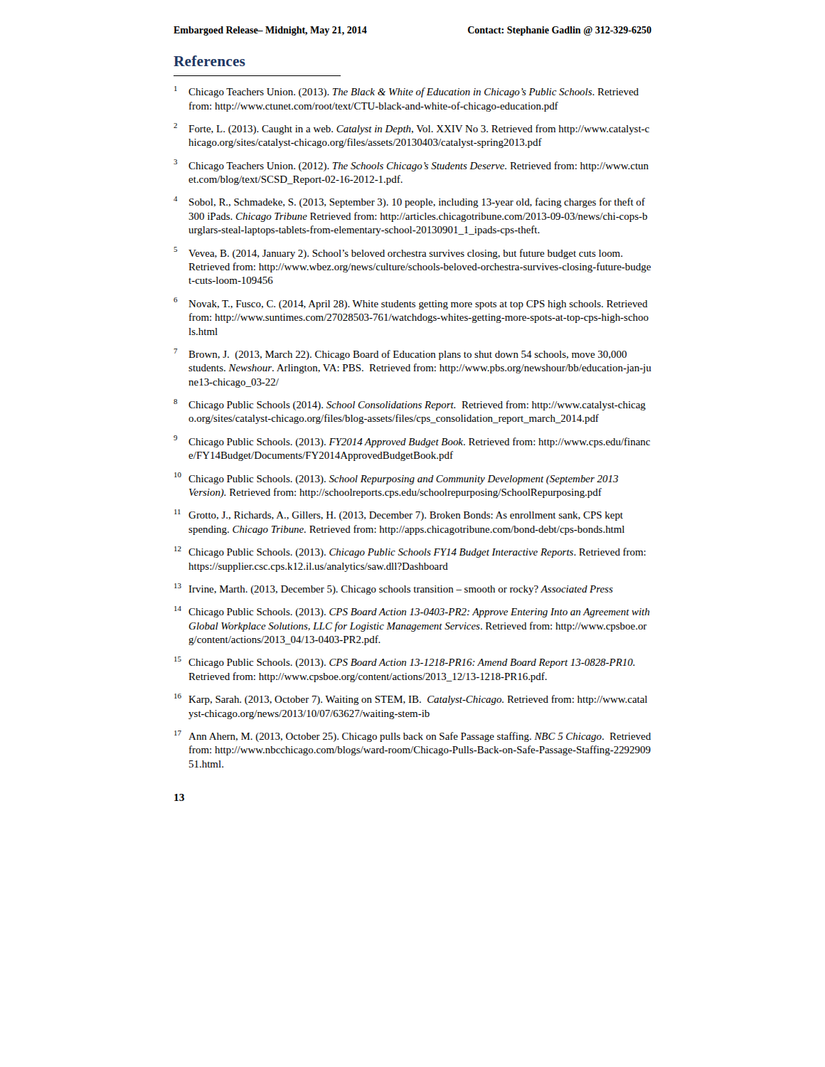Embargoed Release– Midnight, May 21, 2014
Contact: Stephanie Gadlin @ 312-329-6250
References
Chicago Teachers Union. (2013). The Black & White of Education in Chicago’s Public Schools. Retrieved from: http://www.ctunet.com/root/text/CTU-black-and-white-of-chicago-education.pdf
Forte, L. (2013). Caught in a web. Catalyst in Depth, Vol. XXIV No 3. Retrieved from http://www.catalyst-chicago.org/sites/catalyst-chicago.org/files/assets/20130403/catalyst-spring2013.pdf
Chicago Teachers Union. (2012). The Schools Chicago’s Students Deserve. Retrieved from: http://www.ctunet.com/blog/text/SCSD_Report-02-16-2012-1.pdf.
Sobol, R., Schmadeke, S. (2013, September 3). 10 people, including 13-year old, facing charges for theft of 300 iPads. Chicago Tribune Retrieved from: http://articles.chicagotribune.com/2013-09-03/news/chi-cops-burglars-steal-laptops-tablets-from-elementary-school-20130901_1_ipads-cps-theft.
Vevea, B. (2014, January 2). School’s beloved orchestra survives closing, but future budget cuts loom. Retrieved from: http://www.wbez.org/news/culture/schools-beloved-orchestra-survives-closing-future-budget-cuts-loom-109456
Novak, T., Fusco, C. (2014, April 28). White students getting more spots at top CPS high schools. Retrieved from: http://www.suntimes.com/27028503-761/watchdogs-whites-getting-more-spots-at-top-cps-high-schools.html
Brown, J. (2013, March 22). Chicago Board of Education plans to shut down 54 schools, move 30,000 students. Newshour. Arlington, VA: PBS. Retrieved from: http://www.pbs.org/newshour/bb/education-jan-june13-chicago_03-22/
Chicago Public Schools (2014). School Consolidations Report. Retrieved from: http://www.catalyst-chicago.org/sites/catalyst-chicago.org/files/blog-assets/files/cps_consolidation_report_march_2014.pdf
Chicago Public Schools. (2013). FY2014 Approved Budget Book. Retrieved from: http://www.cps.edu/finance/FY14Budget/Documents/FY2014ApprovedBudgetBook.pdf
Chicago Public Schools. (2013). School Repurposing and Community Development (September 2013 Version). Retrieved from: http://schoolreports.cps.edu/schoolrepurposing/SchoolRepurposing.pdf
Grotto, J., Richards, A., Gillers, H. (2013, December 7). Broken Bonds: As enrollment sank, CPS kept spending. Chicago Tribune. Retrieved from: http://apps.chicagotribune.com/bond-debt/cps-bonds.html
Chicago Public Schools. (2013). Chicago Public Schools FY14 Budget Interactive Reports. Retrieved from: https://supplier.csc.cps.k12.il.us/analytics/saw.dll?Dashboard
Irvine, Marth. (2013, December 5). Chicago schools transition – smooth or rocky? Associated Press
Chicago Public Schools. (2013). CPS Board Action 13-0403-PR2: Approve Entering Into an Agreement with Global Workplace Solutions, LLC for Logistic Management Services. Retrieved from: http://www.cpsboe.org/content/actions/2013_04/13-0403-PR2.pdf.
Chicago Public Schools. (2013). CPS Board Action 13-1218-PR16: Amend Board Report 13-0828-PR10. Retrieved from: http://www.cpsboe.org/content/actions/2013_12/13-1218-PR16.pdf.
Karp, Sarah. (2013, October 7). Waiting on STEM, IB. Catalyst-Chicago. Retrieved from: http://www.catalyst-chicago.org/news/2013/10/07/63627/waiting-stem-ib
Ann Ahern, M. (2013, October 25). Chicago pulls back on Safe Passage staffing. NBC 5 Chicago. Retrieved from: http://www.nbcchicago.com/blogs/ward-room/Chicago-Pulls-Back-on-Safe-Passage-Staffing-229290951.html.
13